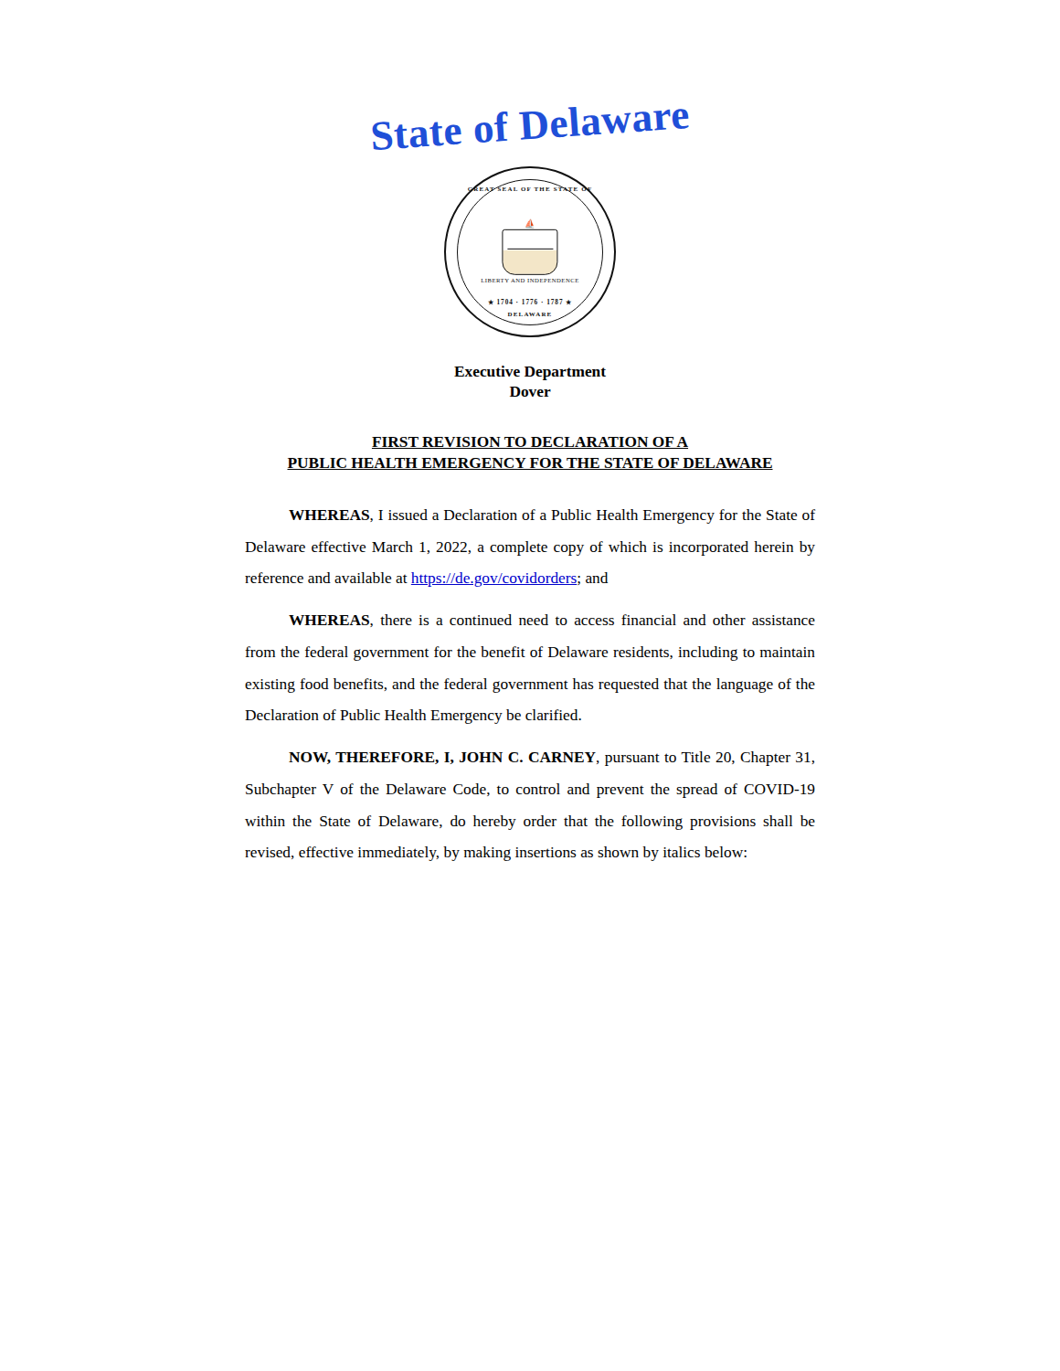State of Delaware
Great Seal of the State of
⛵
LIBERTY AND INDEPENDENCE
★ 1704 · 1776 · 1787 ★
Delaware
Executive Department
Dover
First Revision to Declaration of a
Public Health Emergency for the State of Delaware
WHEREAS, I issued a Declaration of a Public Health Emergency for the State of Delaware effective March 1, 2022, a complete copy of which is incorporated herein by reference and available at https://de.gov/covidorders; and
WHEREAS, there is a continued need to access financial and other assistance from the federal government for the benefit of Delaware residents, including to maintain existing food benefits, and the federal government has requested that the language of the Declaration of Public Health Emergency be clarified.
NOW, THEREFORE, I, JOHN C. CARNEY, pursuant to Title 20, Chapter 31, Subchapter V of the Delaware Code, to control and prevent the spread of COVID-19 within the State of Delaware, do hereby order that the following provisions shall be revised, effective immediately, by making insertions as shown by italics below: